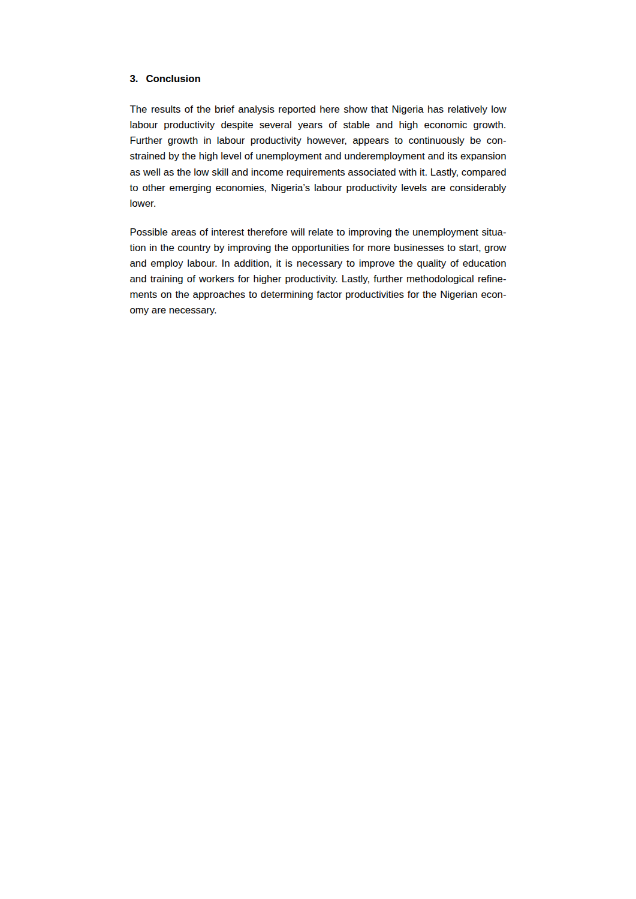3. Conclusion
The results of the brief analysis reported here show that Nigeria has relatively low labour productivity despite several years of stable and high economic growth. Further growth in labour productivity however, appears to continuously be constrained by the high level of unemployment and underemployment and its expansion as well as the low skill and income requirements associated with it. Lastly, compared to other emerging economies, Nigeria’s labour productivity levels are considerably lower.
Possible areas of interest therefore will relate to improving the unemployment situation in the country by improving the opportunities for more businesses to start, grow and employ labour. In addition, it is necessary to improve the quality of education and training of workers for higher productivity. Lastly, further methodological refinements on the approaches to determining factor productivities for the Nigerian economy are necessary.